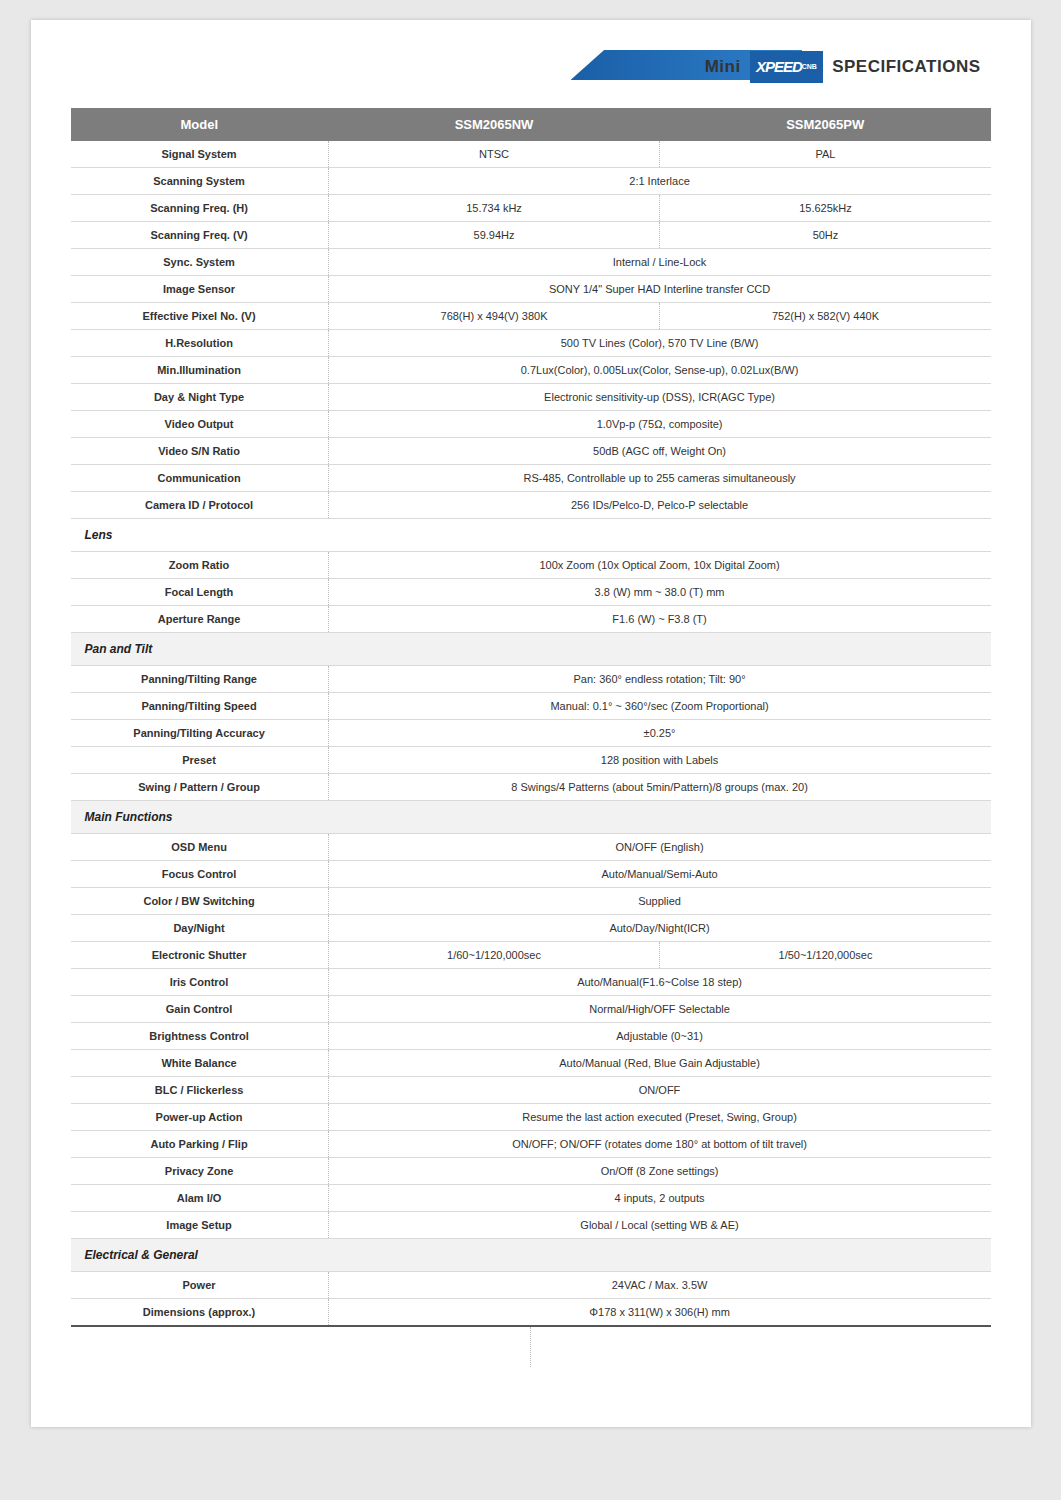Mini XPEEDCNB SPECIFICATIONS
| Model | SSM2065NW | SSM2065PW |
| --- | --- | --- |
| Signal System | NTSC | PAL |
| Scanning System | 2:1 Interlace |
| Scanning Freq. (H) | 15.734 kHz | 15.625kHz |
| Scanning Freq. (V) | 59.94Hz | 50Hz |
| Sync. System | Internal / Line-Lock |
| Image Sensor | SONY 1/4" Super HAD Interline transfer CCD |
| Effective Pixel No. (V) | 768(H) x 494(V) 380K | 752(H) x 582(V) 440K |
| H.Resolution | 500 TV Lines (Color), 570 TV Line (B/W) |
| Min.Illumination | 0.7Lux(Color), 0.005Lux(Color, Sense-up), 0.02Lux(B/W) |
| Day & Night Type | Electronic sensitivity-up (DSS), ICR(AGC Type) |
| Video Output | 1.0Vp-p (75Ω, composite) |
| Video S/N Ratio | 50dB (AGC off, Weight On) |
| Communication | RS-485, Controllable up to 255 cameras simultaneously |
| Camera ID / Protocol | 256 IDs/Pelco-D, Pelco-P selectable |
| Lens |
| Zoom Ratio | 100x Zoom (10x Optical Zoom, 10x Digital Zoom) |
| Focal Length | 3.8 (W) mm ~ 38.0 (T) mm |
| Aperture Range | F1.6 (W) ~ F3.8 (T) |
| Pan and Tilt |
| Panning/Tilting Range | Pan: 360° endless rotation; Tilt: 90° |
| Panning/Tilting Speed | Manual: 0.1° ~ 360°/sec (Zoom Proportional) |
| Panning/Tilting Accuracy | ±0.25° |
| Preset | 128 position with Labels |
| Swing / Pattern / Group | 8 Swings/4 Patterns (about 5min/Pattern)/8 groups (max. 20) |
| Main Functions |
| OSD Menu | ON/OFF (English) |
| Focus Control | Auto/Manual/Semi-Auto |
| Color / BW Switching | Supplied |
| Day/Night | Auto/Day/Night(ICR) |
| Electronic Shutter | 1/60~1/120,000sec | 1/50~1/120,000sec |
| Iris Control | Auto/Manual(F1.6~Colse 18 step) |
| Gain Control | Normal/High/OFF Selectable |
| Brightness Control | Adjustable (0~31) |
| White Balance | Auto/Manual (Red, Blue Gain Adjustable) |
| BLC / Flickerless | ON/OFF |
| Power-up Action | Resume the last action executed (Preset, Swing, Group) |
| Auto Parking / Flip | ON/OFF; ON/OFF (rotates dome 180° at bottom of tilt travel) |
| Privacy Zone | On/Off (8 Zone settings) |
| Alam I/O | 4 inputs, 2 outputs |
| Image Setup | Global / Local (setting WB & AE) |
| Electrical & General |
| Power | 24VAC / Max. 3.5W |
| Dimensions (approx.) | Φ178 x 311(W) x 306(H) mm |